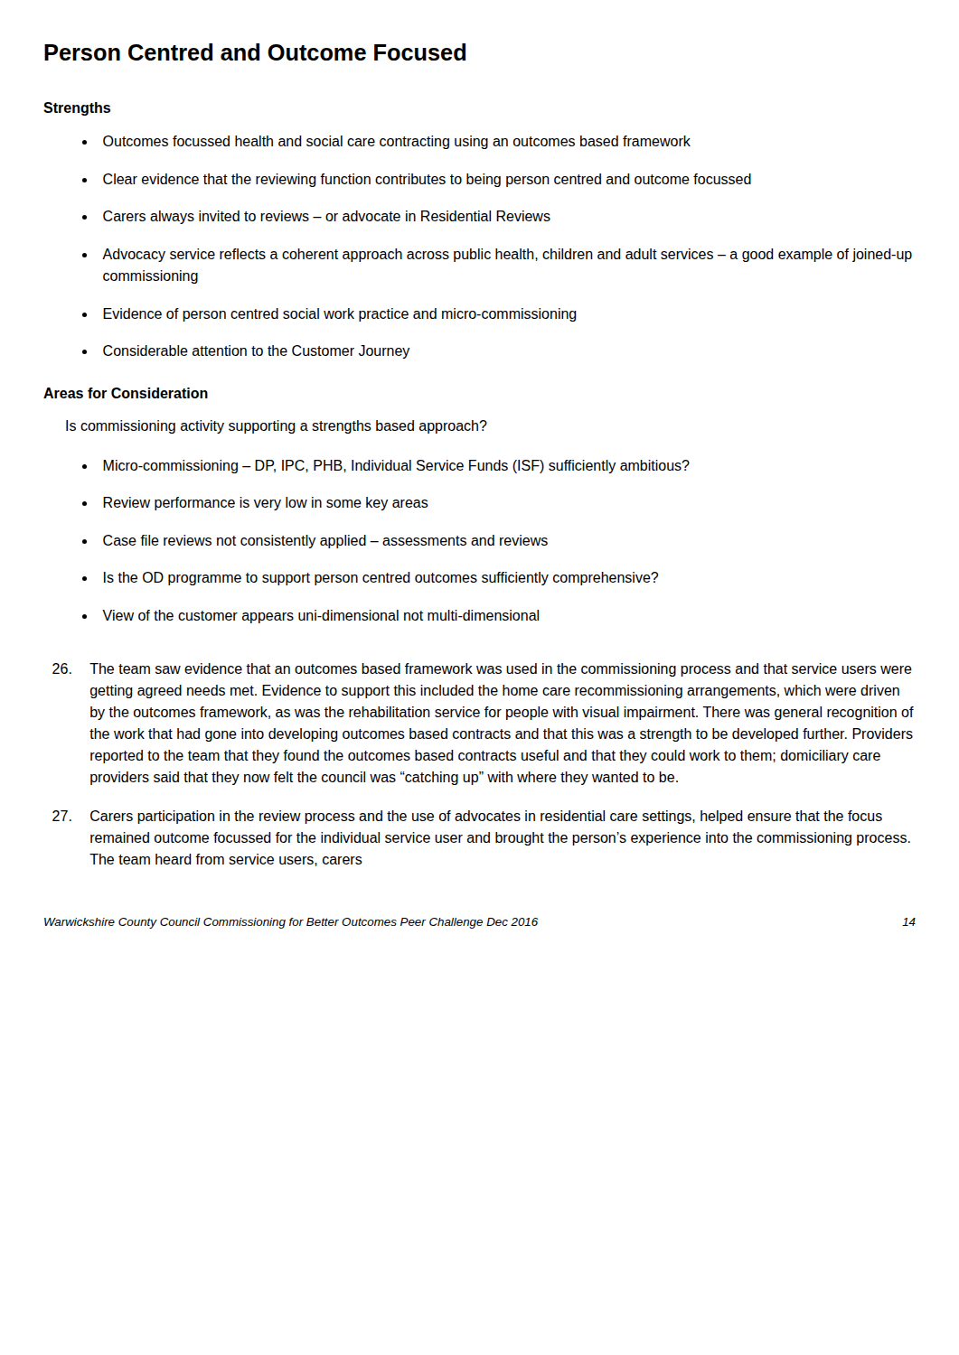Person Centred and Outcome Focused
Strengths
Outcomes focussed health and social care contracting using an outcomes based framework
Clear evidence that the reviewing function contributes to being person centred and outcome focussed
Carers always invited to reviews – or advocate in Residential Reviews
Advocacy service reflects a coherent approach across public health, children and adult services – a good example of joined-up commissioning
Evidence of person centred social work practice and micro-commissioning
Considerable attention to the Customer Journey
Areas for Consideration
Is commissioning activity supporting a strengths based approach?
Micro-commissioning – DP, IPC, PHB, Individual Service Funds (ISF) sufficiently ambitious?
Review performance is very low in some key areas
Case file reviews not consistently applied – assessments and reviews
Is the OD programme to support person centred outcomes sufficiently comprehensive?
View of the customer appears uni-dimensional not multi-dimensional
The team saw evidence that an outcomes based framework was used in the commissioning process and that service users were getting agreed needs met. Evidence to support this included the home care recommissioning arrangements, which were driven by the outcomes framework, as was the rehabilitation service for people with visual impairment. There was general recognition of the work that had gone into developing outcomes based contracts and that this was a strength to be developed further. Providers reported to the team that they found the outcomes based contracts useful and that they could work to them; domiciliary care providers said that they now felt the council was “catching up” with where they wanted to be.
Carers participation in the review process and the use of advocates in residential care settings, helped ensure that the focus remained outcome focussed for the individual service user and brought the person’s experience into the commissioning process. The team heard from service users, carers
Warwickshire County Council Commissioning for Better Outcomes Peer Challenge Dec 2016 14